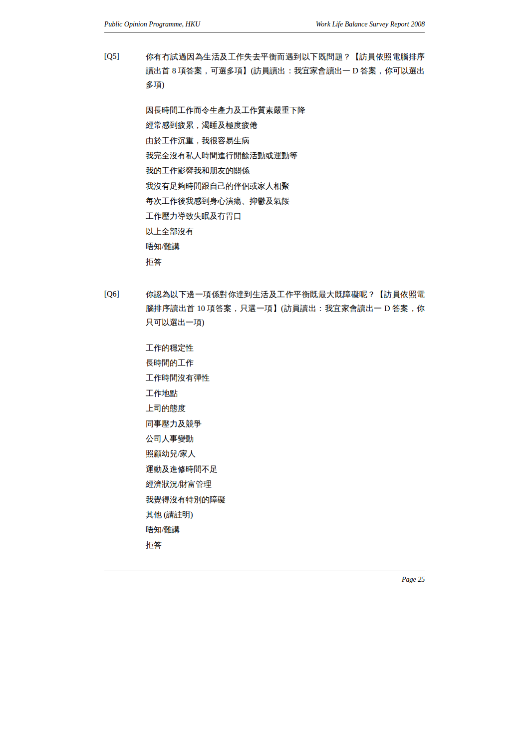Public Opinion Programme, HKU Work Life Balance Survey Report 2008
[Q5]
你有冇試過因為生活及工作失去平衡而遇到以下既問題？【訪員依照電腦排序讀出首 8 項答案，可選多項】(訪員讀出：我宜家會讀出一 D 答案，你可以選出多項)
因長時間工作而令生產力及工作質素嚴重下降
經常感到疲累，渴睡及極度疲倦
由於工作沉重，我很容易生病
我完全沒有私人時間進行閒餘活動或運動等
我的工作影響我和朋友的關係
我沒有足夠時間跟自己的伴侶或家人相聚
每次工作後我感到身心潰瘍、抑鬱及氣餒
工作壓力導致失眠及冇胃口
以上全部沒有
唔知/難講
拒答
[Q6]
你認為以下邊一項係對你達到生活及工作平衡既最大既障礙呢？【訪員依照電腦排序讀出首 10 項答案，只選一項】(訪員讀出：我宜家會讀出一 D 答案，你只可以選出一項)
工作的穩定性
長時間的工作
工作時間沒有彈性
工作地點
上司的態度
同事壓力及競爭
公司人事變動
照顧幼兒/家人
運動及進修時間不足
經濟狀況/財富管理
我覺得沒有特別的障礙
其他 (請註明)
唔知/難講
拒答
Page 25